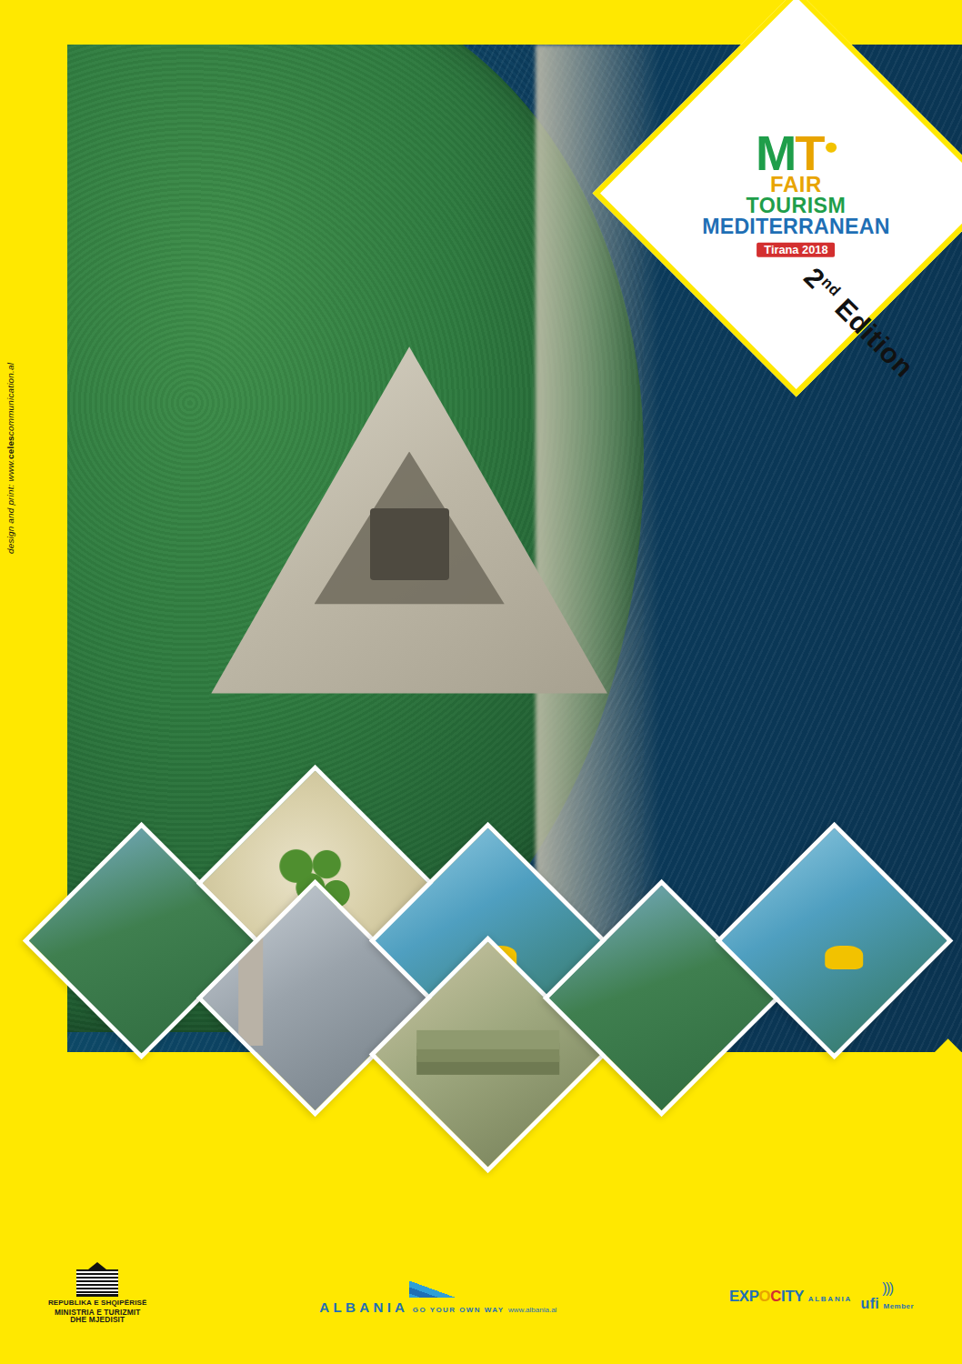design and print: www.celescommunication.al
MT
FAIR TOURISM MEDITERRANEAN Tirana 2018
2nd Edition
REPUBLIKA E SHQIPËRISË MINISTRIA E TURIZMIT
DHE MJEDISIT
ALBANIA GO YOUR OWN WAY www.albania.al
EXPOCITY ALBANIA
))) ufi Member